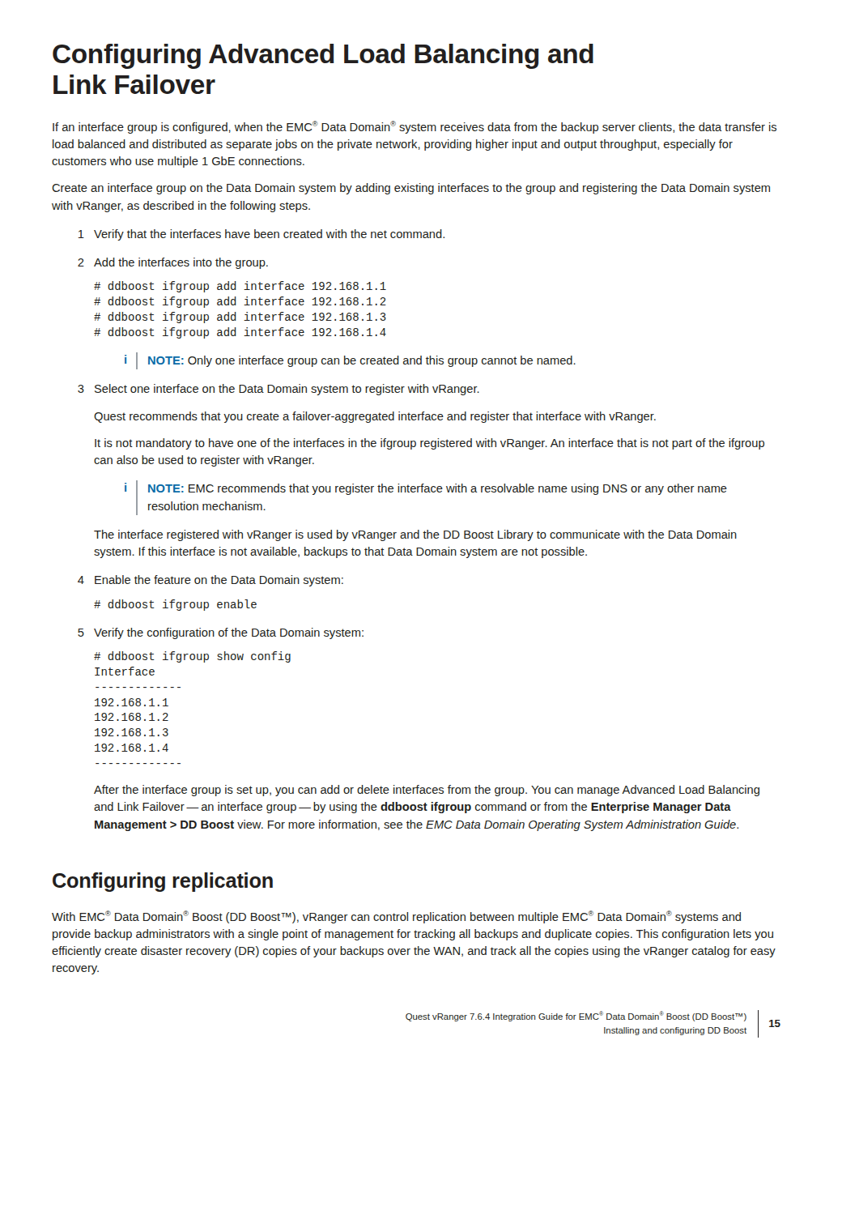Configuring Advanced Load Balancing and
Link Failover
If an interface group is configured, when the EMC® Data Domain® system receives data from the backup server clients, the data transfer is load balanced and distributed as separate jobs on the private network, providing higher input and output throughput, especially for customers who use multiple 1 GbE connections.
Create an interface group on the Data Domain system by adding existing interfaces to the group and registering the Data Domain system with vRanger, as described in the following steps.
Verify that the interfaces have been created with the net command.
Add the interfaces into the group.
# ddboost ifgroup add interface 192.168.1.1
# ddboost ifgroup add interface 192.168.1.2
# ddboost ifgroup add interface 192.168.1.3
# ddboost ifgroup add interface 192.168.1.4
i
NOTE: Only one interface group can be created and this group cannot be named.
Select one interface on the Data Domain system to register with vRanger.
Quest recommends that you create a failover-aggregated interface and register that interface with vRanger.
It is not mandatory to have one of the interfaces in the ifgroup registered with vRanger. An interface that is not part of the ifgroup can also be used to register with vRanger.
i
NOTE: EMC recommends that you register the interface with a resolvable name using DNS or any other name resolution mechanism.
The interface registered with vRanger is used by vRanger and the DD Boost Library to communicate with the Data Domain system. If this interface is not available, backups to that Data Domain system are not possible.
Enable the feature on the Data Domain system:
# ddboost ifgroup enable
Verify the configuration of the Data Domain system:
# ddboost ifgroup show config
Interface
-------------
192.168.1.1
192.168.1.2
192.168.1.3
192.168.1.4
-------------
After the interface group is set up, you can add or delete interfaces from the group. You can manage Advanced Load Balancing and Link Failover — an interface group — by using the ddboost ifgroup command or from the Enterprise Manager Data Management > DD Boost view. For more information, see the EMC Data Domain Operating System Administration Guide.
Configuring replication
With EMC® Data Domain® Boost (DD Boost™), vRanger can control replication between multiple EMC® Data Domain® systems and provide backup administrators with a single point of management for tracking all backups and duplicate copies. This configuration lets you efficiently create disaster recovery (DR) copies of your backups over the WAN, and track all the copies using the vRanger catalog for easy recovery.
Quest vRanger 7.6.4 Integration Guide for EMC® Data Domain® Boost (DD Boost™)
Installing and configuring DD Boost
15